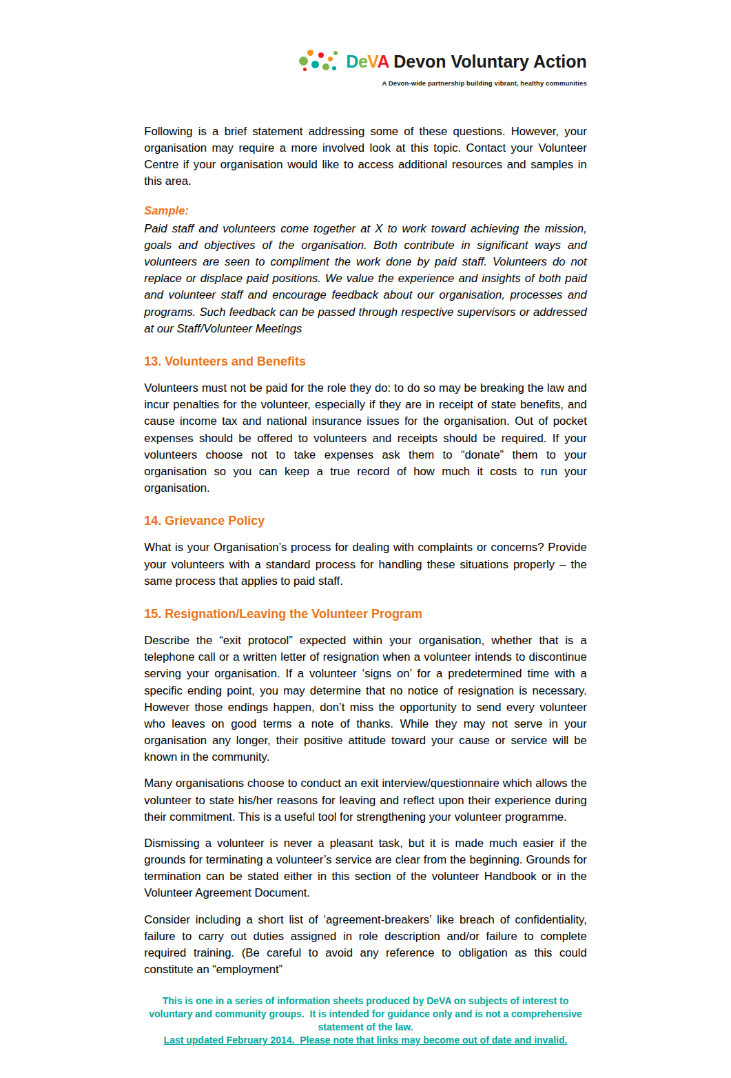DeVA Devon Voluntary Action
A Devon-wide partnership building vibrant, healthy communities
Following is a brief statement addressing some of these questions. However, your organisation may require a more involved look at this topic. Contact your Volunteer Centre if your organisation would like to access additional resources and samples in this area.
Sample:
Paid staff and volunteers come together at X to work toward achieving the mission, goals and objectives of the organisation. Both contribute in significant ways and volunteers are seen to compliment the work done by paid staff. Volunteers do not replace or displace paid positions. We value the experience and insights of both paid and volunteer staff and encourage feedback about our organisation, processes and programs. Such feedback can be passed through respective supervisors or addressed at our Staff/Volunteer Meetings
13. Volunteers and Benefits
Volunteers must not be paid for the role they do: to do so may be breaking the law and incur penalties for the volunteer, especially if they are in receipt of state benefits, and cause income tax and national insurance issues for the organisation. Out of pocket expenses should be offered to volunteers and receipts should be required. If your volunteers choose not to take expenses ask them to “donate” them to your organisation so you can keep a true record of how much it costs to run your organisation.
14. Grievance Policy
What is your Organisation’s process for dealing with complaints or concerns? Provide your volunteers with a standard process for handling these situations properly – the same process that applies to paid staff.
15. Resignation/Leaving the Volunteer Program
Describe the “exit protocol” expected within your organisation, whether that is a telephone call or a written letter of resignation when a volunteer intends to discontinue serving your organisation. If a volunteer ‘signs on’ for a predetermined time with a specific ending point, you may determine that no notice of resignation is necessary. However those endings happen, don’t miss the opportunity to send every volunteer who leaves on good terms a note of thanks. While they may not serve in your organisation any longer, their positive attitude toward your cause or service will be known in the community.
Many organisations choose to conduct an exit interview/questionnaire which allows the volunteer to state his/her reasons for leaving and reflect upon their experience during their commitment. This is a useful tool for strengthening your volunteer programme.
Dismissing a volunteer is never a pleasant task, but it is made much easier if the grounds for terminating a volunteer’s service are clear from the beginning. Grounds for termination can be stated either in this section of the volunteer Handbook or in the Volunteer Agreement Document.
Consider including a short list of ‘agreement-breakers’ like breach of confidentiality, failure to carry out duties assigned in role description and/or failure to complete required training. (Be careful to avoid any reference to obligation as this could constitute an “employment”
This is one in a series of information sheets produced by DeVA on subjects of interest to voluntary and community groups. It is intended for guidance only and is not a comprehensive statement of the law.
Last updated February 2014. Please note that links may become out of date and invalid.